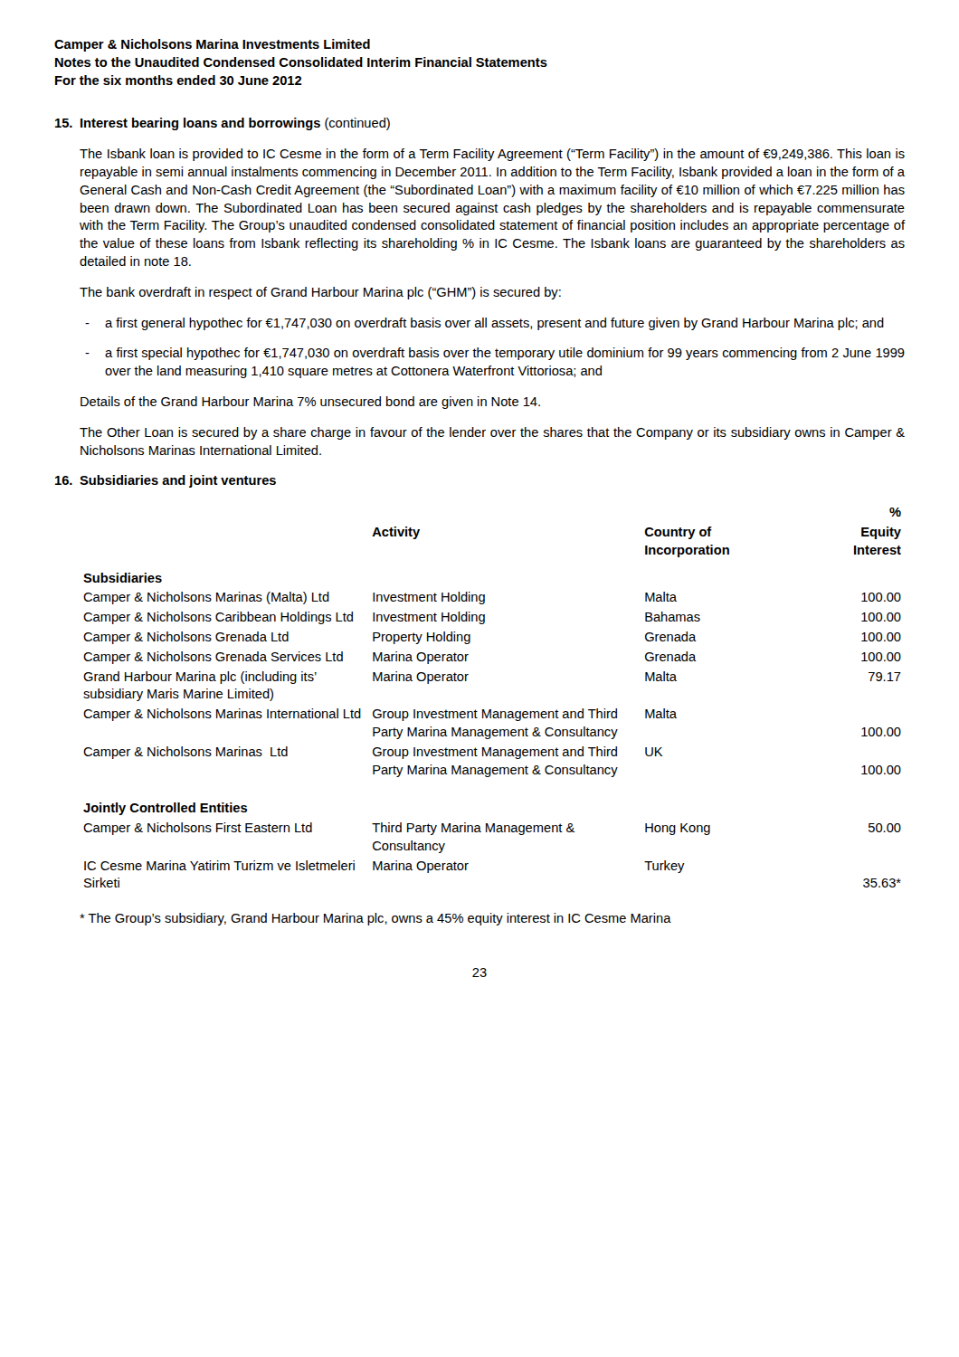Camper & Nicholsons Marina Investments Limited
Notes to the Unaudited Condensed Consolidated Interim Financial Statements
For the six months ended 30 June 2012
15. Interest bearing loans and borrowings (continued)
The Isbank loan is provided to IC Cesme in the form of a Term Facility Agreement (“Term Facility”) in the amount of €9,249,386. This loan is repayable in semi annual instalments commencing in December 2011. In addition to the Term Facility, Isbank provided a loan in the form of a General Cash and Non-Cash Credit Agreement (the “Subordinated Loan”) with a maximum facility of €10 million of which €7.225 million has been drawn down. The Subordinated Loan has been secured against cash pledges by the shareholders and is repayable commensurate with the Term Facility. The Group’s unaudited condensed consolidated statement of financial position includes an appropriate percentage of the value of these loans from Isbank reflecting its shareholding % in IC Cesme. The Isbank loans are guaranteed by the shareholders as detailed in note 18.
The bank overdraft in respect of Grand Harbour Marina plc (“GHM”) is secured by:
a first general hypothec for €1,747,030 on overdraft basis over all assets, present and future given by Grand Harbour Marina plc; and
a first special hypothec for €1,747,030 on overdraft basis over the temporary utile dominium for 99 years commencing from 2 June 1999 over the land measuring 1,410 square metres at Cottonera Waterfront Vittoriosa; and
Details of the Grand Harbour Marina 7% unsecured bond are given in Note 14.
The Other Loan is secured by a share charge in favour of the lender over the shares that the Company or its subsidiary owns in Camper & Nicholsons Marinas International Limited.
16. Subsidiaries and joint ventures
| | | | % |
| --- | --- | --- | --- |
| | Activity | Country of Incorporation | Equity Interest |
| Subsidiaries | | | |
| Camper & Nicholsons Marinas (Malta) Ltd | Investment Holding | Malta | 100.00 |
| Camper & Nicholsons Caribbean Holdings Ltd | Investment Holding | Bahamas | 100.00 |
| Camper & Nicholsons Grenada Ltd | Property Holding | Grenada | 100.00 |
| Camper & Nicholsons Grenada Services Ltd | Marina Operator | Grenada | 100.00 |
| Grand Harbour Marina plc (including its’ subsidiary Maris Marine Limited) | Marina Operator | Malta | 79.17 |
| Camper & Nicholsons Marinas International Ltd | Group Investment Management and Third Party Marina Management & Consultancy | Malta | 100.00 |
| Camper & Nicholsons Marinas Ltd | Group Investment Management and Third Party Marina Management & Consultancy | UK | 100.00 |
| Jointly Controlled Entities | | | |
| Camper & Nicholsons First Eastern Ltd | Third Party Marina Management & Consultancy | Hong Kong | 50.00 |
| IC Cesme Marina Yatirim Turizm ve Isletmeleri Sirketi | Marina Operator | Turkey | 35.63* |
* The Group’s subsidiary, Grand Harbour Marina plc, owns a 45% equity interest in IC Cesme Marina
23